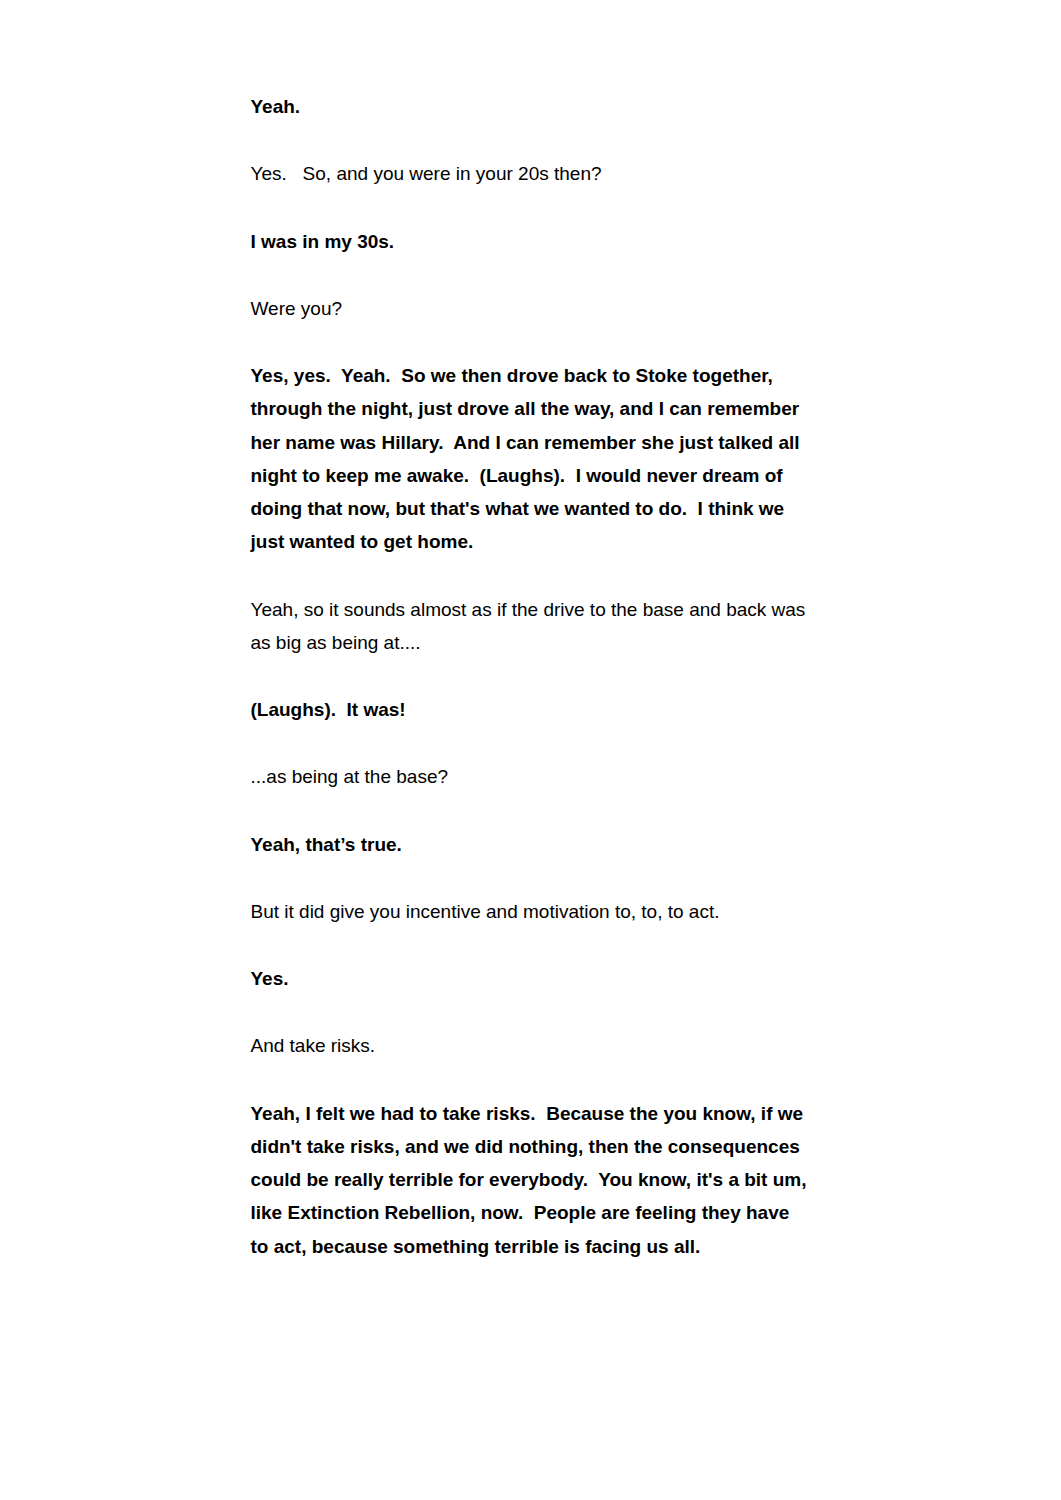Yeah.
Yes. So, and you were in your 20s then?
I was in my 30s.
Were you?
Yes, yes. Yeah. So we then drove back to Stoke together, through the night, just drove all the way, and I can remember her name was Hillary. And I can remember she just talked all night to keep me awake. (Laughs). I would never dream of doing that now, but that's what we wanted to do. I think we just wanted to get home.
Yeah, so it sounds almost as if the drive to the base and back was as big as being at....
(Laughs). It was!
...as being at the base?
Yeah, that’s true.
But it did give you incentive and motivation to, to, to act.
Yes.
And take risks.
Yeah, I felt we had to take risks. Because the you know, if we didn't take risks, and we did nothing, then the consequences could be really terrible for everybody. You know, it's a bit um, like Extinction Rebellion, now. People are feeling they have to act, because something terrible is facing us all.